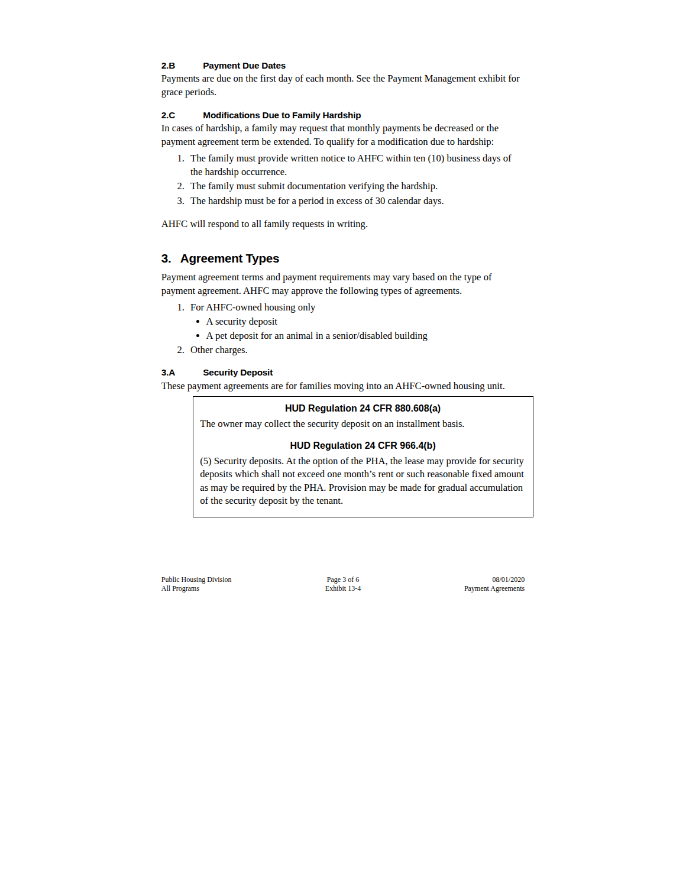2.BPayment Due Dates
Payments are due on the first day of each month. See the Payment Management exhibit for grace periods.
2.CModifications Due to Family Hardship
In cases of hardship, a family may request that monthly payments be decreased or the payment agreement term be extended. To qualify for a modification due to hardship:
The family must provide written notice to AHFC within ten (10) business days of the hardship occurrence.
The family must submit documentation verifying the hardship.
The hardship must be for a period in excess of 30 calendar days.
AHFC will respond to all family requests in writing.
3. Agreement Types
Payment agreement terms and payment requirements may vary based on the type of payment agreement. AHFC may approve the following types of agreements.
For AHFC-owned housing only
A security deposit
A pet deposit for an animal in a senior/disabled building
Other charges.
3.ASecurity Deposit
These payment agreements are for families moving into an AHFC-owned housing unit.
HUD Regulation 24 CFR 880.608(a)
The owner may collect the security deposit on an installment basis.
HUD Regulation 24 CFR 966.4(b)
(5) Security deposits. At the option of the PHA, the lease may provide for security deposits which shall not exceed one month’s rent or such reasonable fixed amount as may be required by the PHA. Provision may be made for gradual accumulation of the security deposit by the tenant.
| Public Housing Division | Page 3 of 6 | 08/01/2020 |
| All Programs | Exhibit 13-4 | Payment Agreements |